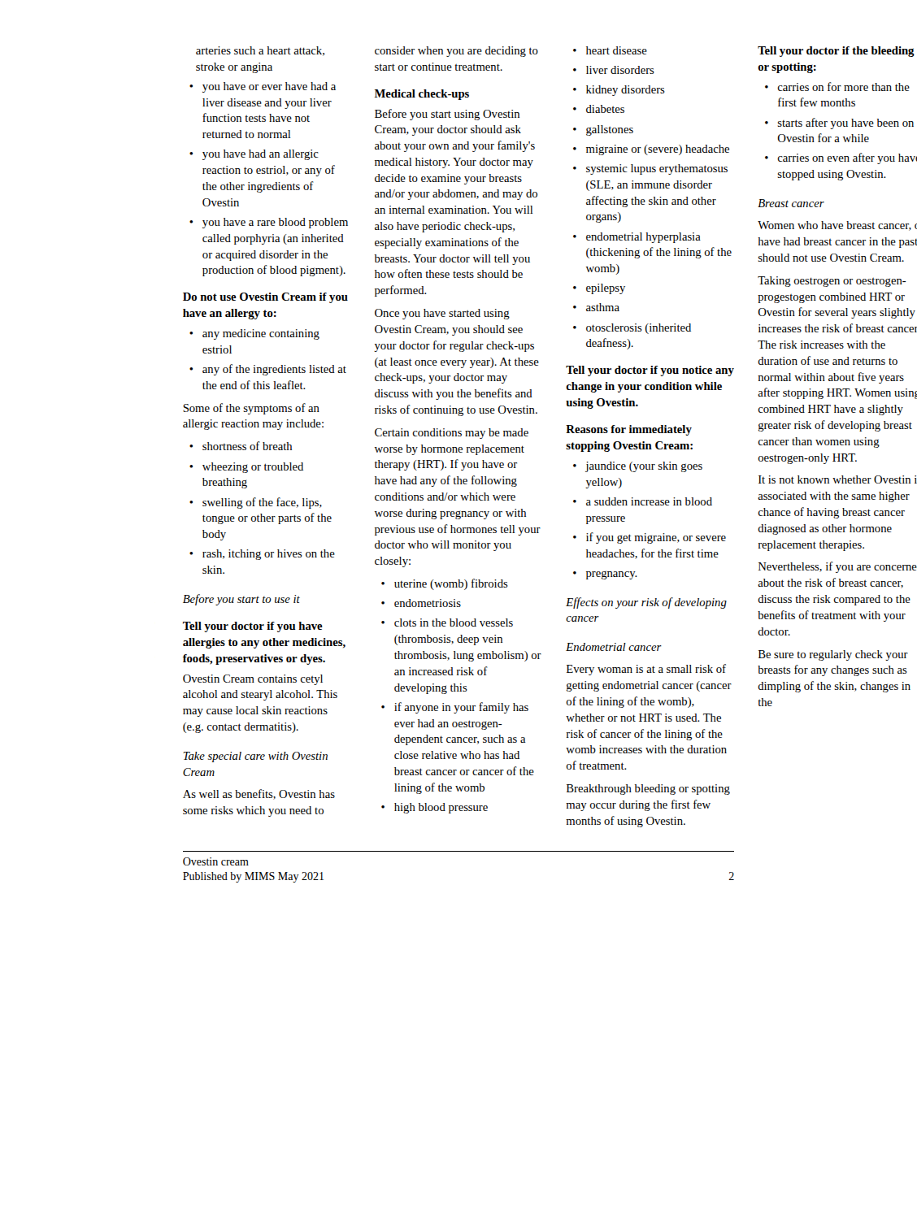arteries such a heart attack, stroke or angina
you have or ever have had a liver disease and your liver function tests have not returned to normal
you have had an allergic reaction to estriol, or any of the other ingredients of Ovestin
you have a rare blood problem called porphyria (an inherited or acquired disorder in the production of blood pigment).
Do not use Ovestin Cream if you have an allergy to:
any medicine containing estriol
any of the ingredients listed at the end of this leaflet.
Some of the symptoms of an allergic reaction may include:
shortness of breath
wheezing or troubled breathing
swelling of the face, lips, tongue or other parts of the body
rash, itching or hives on the skin.
Before you start to use it
Tell your doctor if you have allergies to any other medicines, foods, preservatives or dyes.
Ovestin Cream contains cetyl alcohol and stearyl alcohol. This may cause local skin reactions (e.g. contact dermatitis).
Take special care with Ovestin Cream
As well as benefits, Ovestin has some risks which you need to consider when you are deciding to start or continue treatment.
Medical check-ups
Before you start using Ovestin Cream, your doctor should ask about your own and your family's medical history. Your doctor may decide to examine your breasts and/or your abdomen, and may do an internal examination. You will also have periodic check-ups, especially examinations of the breasts. Your doctor will tell you how often these tests should be performed.
Once you have started using Ovestin Cream, you should see your doctor for regular check-ups (at least once every year). At these check-ups, your doctor may discuss with you the benefits and risks of continuing to use Ovestin.
Certain conditions may be made worse by hormone replacement therapy (HRT). If you have or have had any of the following conditions and/or which were worse during pregnancy or with previous use of hormones tell your doctor who will monitor you closely:
uterine (womb) fibroids
endometriosis
clots in the blood vessels (thrombosis, deep vein thrombosis, lung embolism) or an increased risk of developing this
if anyone in your family has ever had an oestrogen-dependent cancer, such as a close relative who has had breast cancer or cancer of the lining of the womb
high blood pressure
heart disease
liver disorders
kidney disorders
diabetes
gallstones
migraine or (severe) headache
systemic lupus erythematosus (SLE, an immune disorder affecting the skin and other organs)
endometrial hyperplasia (thickening of the lining of the womb)
epilepsy
asthma
otosclerosis (inherited deafness).
Tell your doctor if you notice any change in your condition while using Ovestin.
Reasons for immediately stopping Ovestin Cream:
jaundice (your skin goes yellow)
a sudden increase in blood pressure
if you get migraine, or severe headaches, for the first time
pregnancy.
Effects on your risk of developing cancer
Endometrial cancer
Every woman is at a small risk of getting endometrial cancer (cancer of the lining of the womb), whether or not HRT is used. The risk of cancer of the lining of the womb increases with the duration of treatment.
Breakthrough bleeding or spotting may occur during the first few months of using Ovestin.
Tell your doctor if the bleeding or spotting:
carries on for more than the first few months
starts after you have been on Ovestin for a while
carries on even after you have stopped using Ovestin.
Breast cancer
Women who have breast cancer, or have had breast cancer in the past, should not use Ovestin Cream.
Taking oestrogen or oestrogen-progestogen combined HRT or Ovestin for several years slightly increases the risk of breast cancer. The risk increases with the duration of use and returns to normal within about five years after stopping HRT. Women using combined HRT have a slightly greater risk of developing breast cancer than women using oestrogen-only HRT.
It is not known whether Ovestin is associated with the same higher chance of having breast cancer diagnosed as other hormone replacement therapies.
Nevertheless, if you are concerned about the risk of breast cancer, discuss the risk compared to the benefits of treatment with your doctor.
Be sure to regularly check your breasts for any changes such as dimpling of the skin, changes in the
Ovestin cream
Published by MIMS May 2021
2